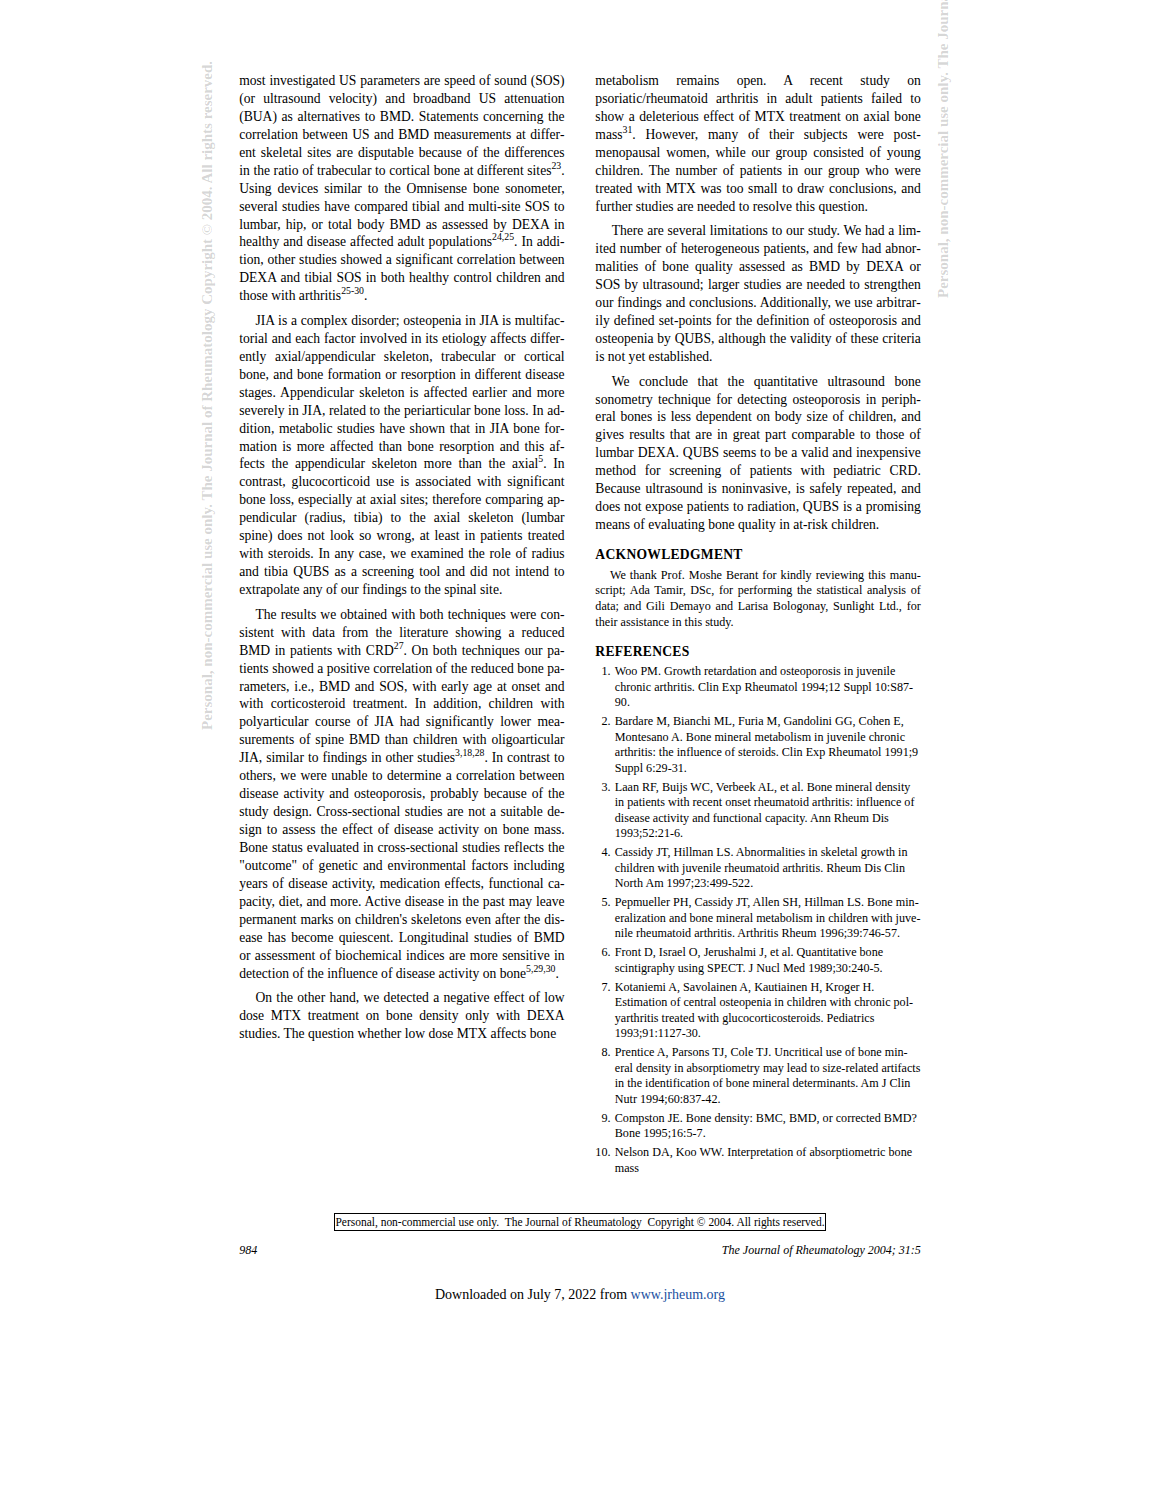Personal, non-commercial use only. The Journal of Rheumatology Copyright © 2004. All rights reserved. Personal, non-commercial use only. The Journal of Rheumatology Copyright © 2004. All rights reserved.
most investigated US parameters are speed of sound (SOS) (or ultrasound velocity) and broadband US attenuation (BUA) as alternatives to BMD. Statements concerning the correlation between US and BMD measurements at different skeletal sites are disputable because of the differences in the ratio of trabecular to cortical bone at different sites23. Using devices similar to the Omnisense bone sonometer, several studies have compared tibial and multi-site SOS to lumbar, hip, or total body BMD as assessed by DEXA in healthy and disease affected adult populations24,25. In addition, other studies showed a significant correlation between DEXA and tibial SOS in both healthy control children and those with arthritis25-30.
JIA is a complex disorder; osteopenia in JIA is multifactorial and each factor involved in its etiology affects differently axial/appendicular skeleton, trabecular or cortical bone, and bone formation or resorption in different disease stages. Appendicular skeleton is affected earlier and more severely in JIA, related to the periarticular bone loss. In addition, metabolic studies have shown that in JIA bone formation is more affected than bone resorption and this affects the appendicular skeleton more than the axial5. In contrast, glucocorticoid use is associated with significant bone loss, especially at axial sites; therefore comparing appendicular (radius, tibia) to the axial skeleton (lumbar spine) does not look so wrong, at least in patients treated with steroids. In any case, we examined the role of radius and tibia QUBS as a screening tool and did not intend to extrapolate any of our findings to the spinal site.
The results we obtained with both techniques were consistent with data from the literature showing a reduced BMD in patients with CRD27. On both techniques our patients showed a positive correlation of the reduced bone parameters, i.e., BMD and SOS, with early age at onset and with corticosteroid treatment. In addition, children with polyarticular course of JIA had significantly lower measurements of spine BMD than children with oligoarticular JIA, similar to findings in other studies3,18,28. In contrast to others, we were unable to determine a correlation between disease activity and osteoporosis, probably because of the study design. Cross-sectional studies are not a suitable design to assess the effect of disease activity on bone mass. Bone status evaluated in cross-sectional studies reflects the "outcome" of genetic and environmental factors including years of disease activity, medication effects, functional capacity, diet, and more. Active disease in the past may leave permanent marks on children's skeletons even after the disease has become quiescent. Longitudinal studies of BMD or assessment of biochemical indices are more sensitive in detection of the influence of disease activity on bone5,29,30.
On the other hand, we detected a negative effect of low dose MTX treatment on bone density only with DEXA studies. The question whether low dose MTX affects bone
metabolism remains open. A recent study on psoriatic/rheumatoid arthritis in adult patients failed to show a deleterious effect of MTX treatment on axial bone mass31. However, many of their subjects were postmenopausal women, while our group consisted of young children. The number of patients in our group who were treated with MTX was too small to draw conclusions, and further studies are needed to resolve this question.
There are several limitations to our study. We had a limited number of heterogeneous patients, and few had abnormalities of bone quality assessed as BMD by DEXA or SOS by ultrasound; larger studies are needed to strengthen our findings and conclusions. Additionally, we use arbitrarily defined set-points for the definition of osteoporosis and osteopenia by QUBS, although the validity of these criteria is not yet established.
We conclude that the quantitative ultrasound bone sonometry technique for detecting osteoporosis in peripheral bones is less dependent on body size of children, and gives results that are in great part comparable to those of lumbar DEXA. QUBS seems to be a valid and inexpensive method for screening of patients with pediatric CRD. Because ultrasound is noninvasive, is safely repeated, and does not expose patients to radiation, QUBS is a promising means of evaluating bone quality in at-risk children.
ACKNOWLEDGMENT
We thank Prof. Moshe Berant for kindly reviewing this manuscript; Ada Tamir, DSc, for performing the statistical analysis of data; and Gili Demayo and Larisa Bologonay, Sunlight Ltd., for their assistance in this study.
REFERENCES
Woo PM. Growth retardation and osteoporosis in juvenile chronic arthritis. Clin Exp Rheumatol 1994;12 Suppl 10:S87-90.
Bardare M, Bianchi ML, Furia M, Gandolini GG, Cohen E, Montesano A. Bone mineral metabolism in juvenile chronic arthritis: the influence of steroids. Clin Exp Rheumatol 1991;9 Suppl 6:29-31.
Laan RF, Buijs WC, Verbeek AL, et al. Bone mineral density in patients with recent onset rheumatoid arthritis: influence of disease activity and functional capacity. Ann Rheum Dis 1993;52:21-6.
Cassidy JT, Hillman LS. Abnormalities in skeletal growth in children with juvenile rheumatoid arthritis. Rheum Dis Clin North Am 1997;23:499-522.
Pepmueller PH, Cassidy JT, Allen SH, Hillman LS. Bone mineralization and bone mineral metabolism in children with juvenile rheumatoid arthritis. Arthritis Rheum 1996;39:746-57.
Front D, Israel O, Jerushalmi J, et al. Quantitative bone scintigraphy using SPECT. J Nucl Med 1989;30:240-5.
Kotaniemi A, Savolainen A, Kautiainen H, Kroger H. Estimation of central osteopenia in children with chronic polyarthritis treated with glucocorticosteroids. Pediatrics 1993;91:1127-30.
Prentice A, Parsons TJ, Cole TJ. Uncritical use of bone mineral density in absorptiometry may lead to size-related artifacts in the identification of bone mineral determinants. Am J Clin Nutr 1994;60:837-42.
Compston JE. Bone density: BMC, BMD, or corrected BMD? Bone 1995;16:5-7.
Nelson DA, Koo WW. Interpretation of absorptiometric bone mass
Personal, non-commercial use only. The Journal of Rheumatology Copyright © 2004. All rights reserved.
984 The Journal of Rheumatology 2004; 31:5
Downloaded on July 7, 2022 from www.jrheum.org